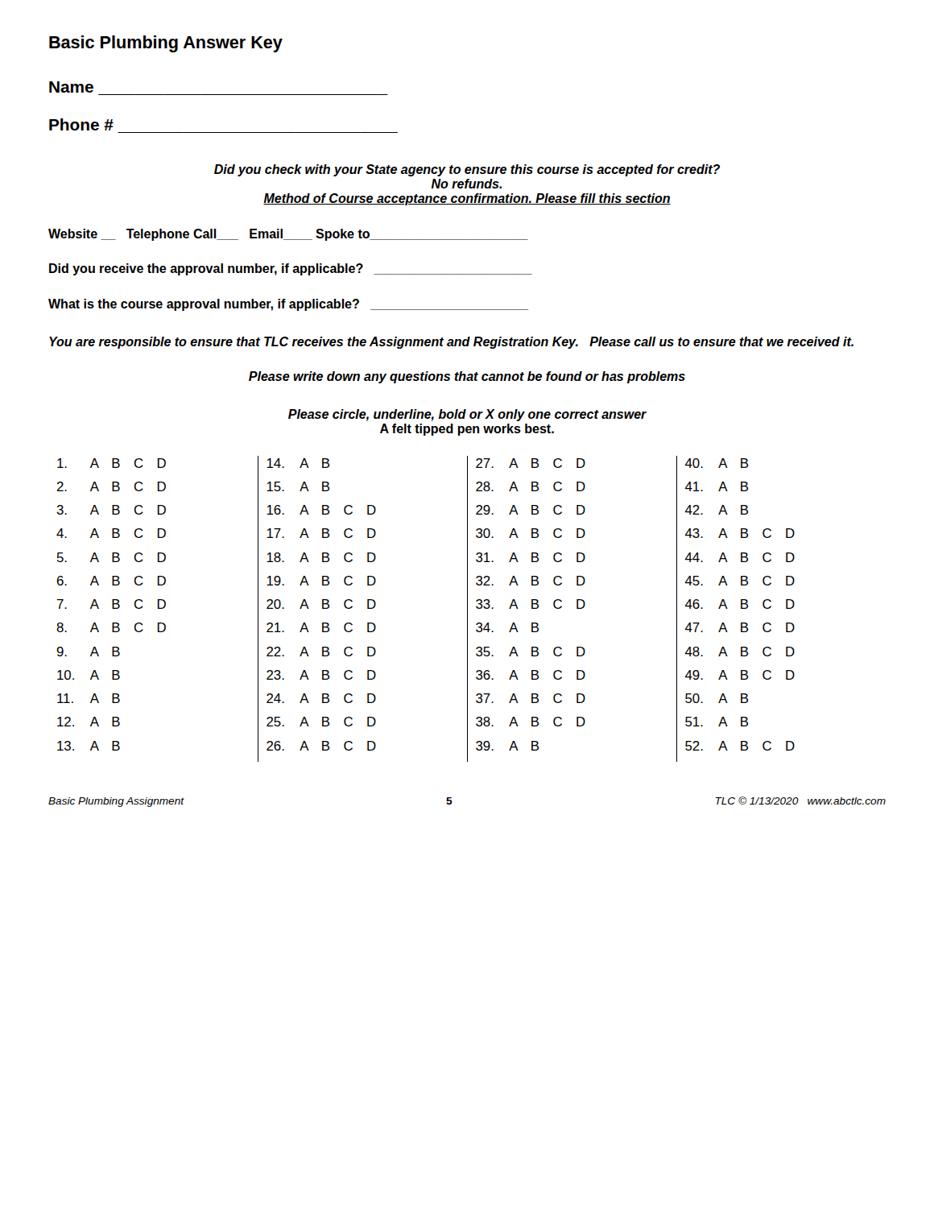Basic Plumbing Answer Key
Name _______________________________
Phone # ______________________________
Did you check with your State agency to ensure this course is accepted for credit?
No refunds.
Method of Course acceptance confirmation. Please fill this section
Website __ Telephone Call___ Email____ Spoke to______________________
Did you receive the approval number, if applicable? ______________________
What is the course approval number, if applicable? ______________________
You are responsible to ensure that TLC receives the Assignment and Registration Key. Please call us to ensure that we received it.
Please write down any questions that cannot be found or has problems
Please circle, underline, bold or X only one correct answer
A felt tipped pen works best.
| 1. A B C D 2. A B C D 3. A B C D 4. A B C D 5. A B C D 6. A B C D 7. A B C D 8. A B C D 9. A B 10. A B 11. A B 12. A B 13. A B | 14. A B 15. A B 16. A B C D 17. A B C D 18. A B C D 19. A B C D 20. A B C D 21. A B C D 22. A B C D 23. A B C D 24. A B C D 25. A B C D 26. A B C D | 27. A B C D 28. A B C D 29. A B C D 30. A B C D 31. A B C D 32. A B C D 33. A B C D 34. A B 35. A B C D 36. A B C D 37. A B C D 38. A B C D 39. A B | 40. A B 41. A B 42. A B 43. A B C D 44. A B C D 45. A B C D 46. A B C D 47. A B C D 48. A B C D 49. A B C D 50. A B 51. A B 52. A B C D |
Basic Plumbing Assignment 5 TLC © 1/13/2020 www.abctlc.com